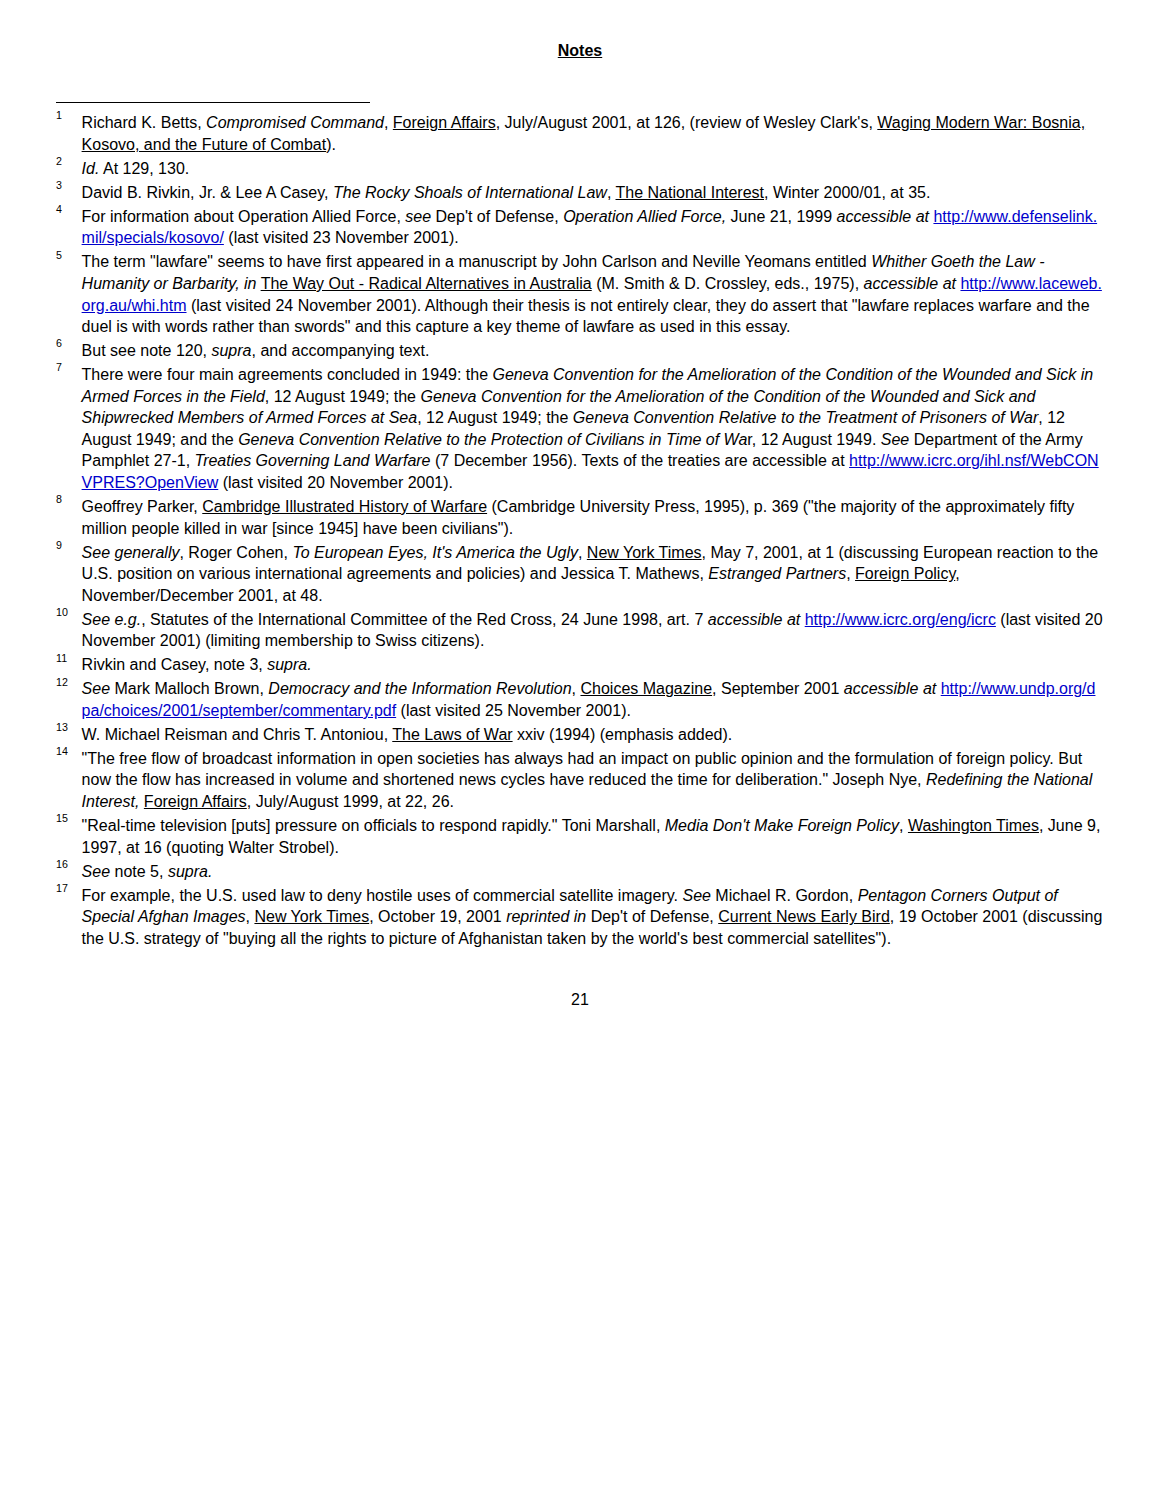Notes
1 Richard K. Betts, Compromised Command, Foreign Affairs, July/August 2001, at 126, (review of Wesley Clark's, Waging Modern War: Bosnia, Kosovo, and the Future of Combat).
2 Id. At 129, 130.
3 David B. Rivkin, Jr. & Lee A Casey, The Rocky Shoals of International Law, The National Interest, Winter 2000/01, at 35.
4 For information about Operation Allied Force, see Dep't of Defense, Operation Allied Force, June 21, 1999 accessible at http://www.defenselink.mil/specials/kosovo/ (last visited 23 November 2001).
5 The term "lawfare" seems to have first appeared in a manuscript by John Carlson and Neville Yeomans entitled Whither Goeth the Law - Humanity or Barbarity, in The Way Out - Radical Alternatives in Australia (M. Smith & D. Crossley, eds., 1975), accessible at http://www.laceweb.org.au/whi.htm (last visited 24 November 2001). Although their thesis is not entirely clear, they do assert that "lawfare replaces warfare and the duel is with words rather than swords" and this capture a key theme of lawfare as used in this essay.
6 But see note 120, supra, and accompanying text.
7 There were four main agreements concluded in 1949: the Geneva Convention for the Amelioration of the Condition of the Wounded and Sick in Armed Forces in the Field, 12 August 1949; the Geneva Convention for the Amelioration of the Condition of the Wounded and Sick and Shipwrecked Members of Armed Forces at Sea, 12 August 1949; the Geneva Convention Relative to the Treatment of Prisoners of War, 12 August 1949; and the Geneva Convention Relative to the Protection of Civilians in Time of War, 12 August 1949. See Department of the Army Pamphlet 27-1, Treaties Governing Land Warfare (7 December 1956). Texts of the treaties are accessible at http://www.icrc.org/ihl.nsf/WebCONVPRES?OpenView (last visited 20 November 2001).
8 Geoffrey Parker, Cambridge Illustrated History of Warfare (Cambridge University Press, 1995), p. 369 ("the majority of the approximately fifty million people killed in war [since 1945] have been civilians").
9 See generally, Roger Cohen, To European Eyes, It's America the Ugly, New York Times, May 7, 2001, at 1 (discussing European reaction to the U.S. position on various international agreements and policies) and Jessica T. Mathews, Estranged Partners, Foreign Policy, November/December 2001, at 48.
10 See e.g., Statutes of the International Committee of the Red Cross, 24 June 1998, art. 7 accessible at http://www.icrc.org/eng/icrc (last visited 20 November 2001) (limiting membership to Swiss citizens).
11 Rivkin and Casey, note 3, supra.
12 See Mark Malloch Brown, Democracy and the Information Revolution, Choices Magazine, September 2001 accessible at http://www.undp.org/dpa/choices/2001/september/commentary.pdf (last visited 25 November 2001).
13 W. Michael Reisman and Chris T. Antoniou, The Laws of War xxiv (1994) (emphasis added).
14 "The free flow of broadcast information in open societies has always had an impact on public opinion and the formulation of foreign policy. But now the flow has increased in volume and shortened news cycles have reduced the time for deliberation." Joseph Nye, Redefining the National Interest, Foreign Affairs, July/August 1999, at 22, 26.
15 "Real-time television [puts] pressure on officials to respond rapidly." Toni Marshall, Media Don't Make Foreign Policy, Washington Times, June 9, 1997, at 16 (quoting Walter Strobel).
16 See note 5, supra.
17 For example, the U.S. used law to deny hostile uses of commercial satellite imagery. See Michael R. Gordon, Pentagon Corners Output of Special Afghan Images, New York Times, October 19, 2001 reprinted in Dep't of Defense, Current News Early Bird, 19 October 2001 (discussing the U.S. strategy of "buying all the rights to picture of Afghanistan taken by the world's best commercial satellites").
21